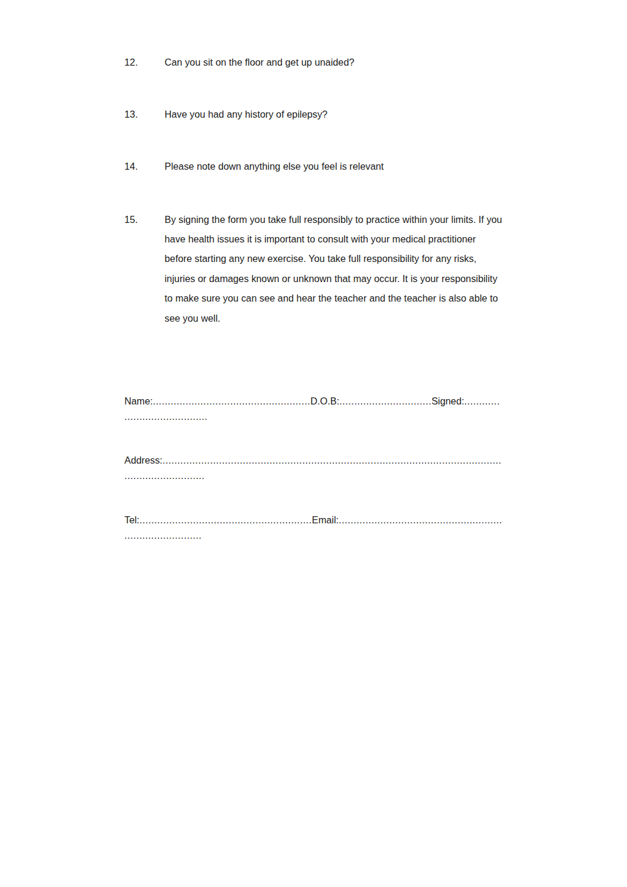Can you sit on the floor and get up unaided?
Have you had any history of epilepsy?
Please note down anything else you feel is relevant
By signing the form you take full responsibly to practice within your limits. If you have health issues it is important to consult with your medical practitioner before starting any new exercise. You take full responsibility for any risks, injuries or damages known or unknown that may occur. It is your responsibility to make sure you can see and hear the teacher and the teacher is also able to see you well.
Name:..................................................... D.O.B:............................... Signed:........................................
Address:.............................................................................................................................................
Tel:.......................................................... Email:.................................................................................